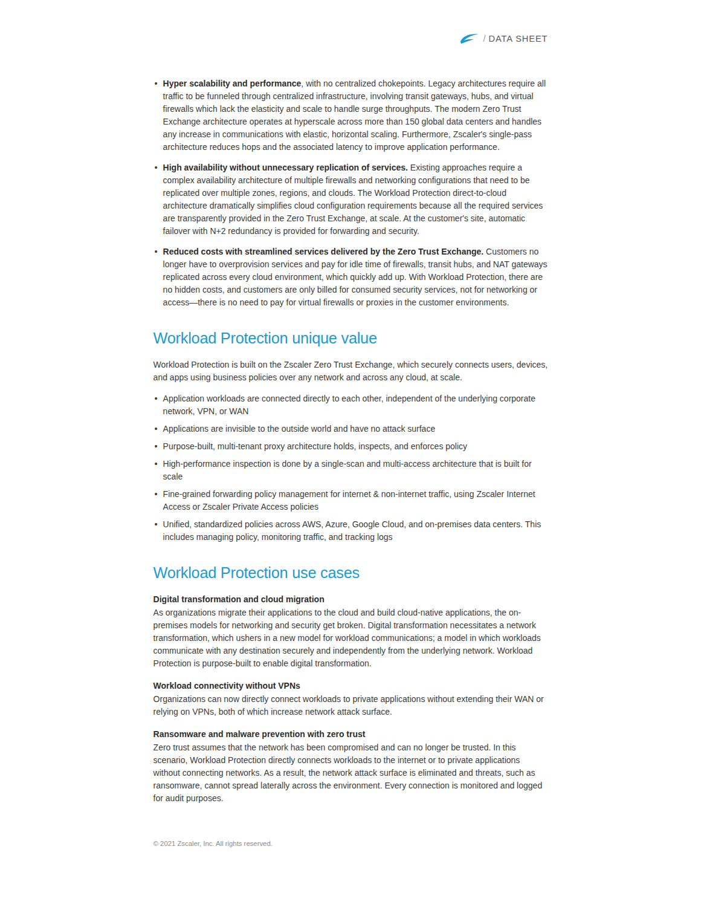/DATA SHEET
Hyper scalability and performance, with no centralized chokepoints. Legacy architectures require all traffic to be funneled through centralized infrastructure, involving transit gateways, hubs, and virtual firewalls which lack the elasticity and scale to handle surge throughputs. The modern Zero Trust Exchange architecture operates at hyperscale across more than 150 global data centers and handles any increase in communications with elastic, horizontal scaling. Furthermore, Zscaler's single-pass architecture reduces hops and the associated latency to improve application performance.
High availability without unnecessary replication of services. Existing approaches require a complex availability architecture of multiple firewalls and networking configurations that need to be replicated over multiple zones, regions, and clouds. The Workload Protection direct-to-cloud architecture dramatically simplifies cloud configuration requirements because all the required services are transparently provided in the Zero Trust Exchange, at scale. At the customer's site, automatic failover with N+2 redundancy is provided for forwarding and security.
Reduced costs with streamlined services delivered by the Zero Trust Exchange. Customers no longer have to overprovision services and pay for idle time of firewalls, transit hubs, and NAT gateways replicated across every cloud environment, which quickly add up. With Workload Protection, there are no hidden costs, and customers are only billed for consumed security services, not for networking or access—there is no need to pay for virtual firewalls or proxies in the customer environments.
Workload Protection unique value
Workload Protection is built on the Zscaler Zero Trust Exchange, which securely connects users, devices, and apps using business policies over any network and across any cloud, at scale.
Application workloads are connected directly to each other, independent of the underlying corporate network, VPN, or WAN
Applications are invisible to the outside world and have no attack surface
Purpose-built, multi-tenant proxy architecture holds, inspects, and enforces policy
High-performance inspection is done by a single-scan and multi-access architecture that is built for scale
Fine-grained forwarding policy management for internet & non-internet traffic, using Zscaler Internet Access or Zscaler Private Access policies
Unified, standardized policies across AWS, Azure, Google Cloud, and on-premises data centers. This includes managing policy, monitoring traffic, and tracking logs
Workload Protection use cases
Digital transformation and cloud migration
As organizations migrate their applications to the cloud and build cloud-native applications, the on-premises models for networking and security get broken. Digital transformation necessitates a network transformation, which ushers in a new model for workload communications; a model in which workloads communicate with any destination securely and independently from the underlying network. Workload Protection is purpose-built to enable digital transformation.
Workload connectivity without VPNs
Organizations can now directly connect workloads to private applications without extending their WAN or relying on VPNs, both of which increase network attack surface.
Ransomware and malware prevention with zero trust
Zero trust assumes that the network has been compromised and can no longer be trusted. In this scenario, Workload Protection directly connects workloads to the internet or to private applications without connecting networks. As a result, the network attack surface is eliminated and threats, such as ransomware, cannot spread laterally across the environment. Every connection is monitored and logged for audit purposes.
© 2021 Zscaler, Inc. All rights reserved.